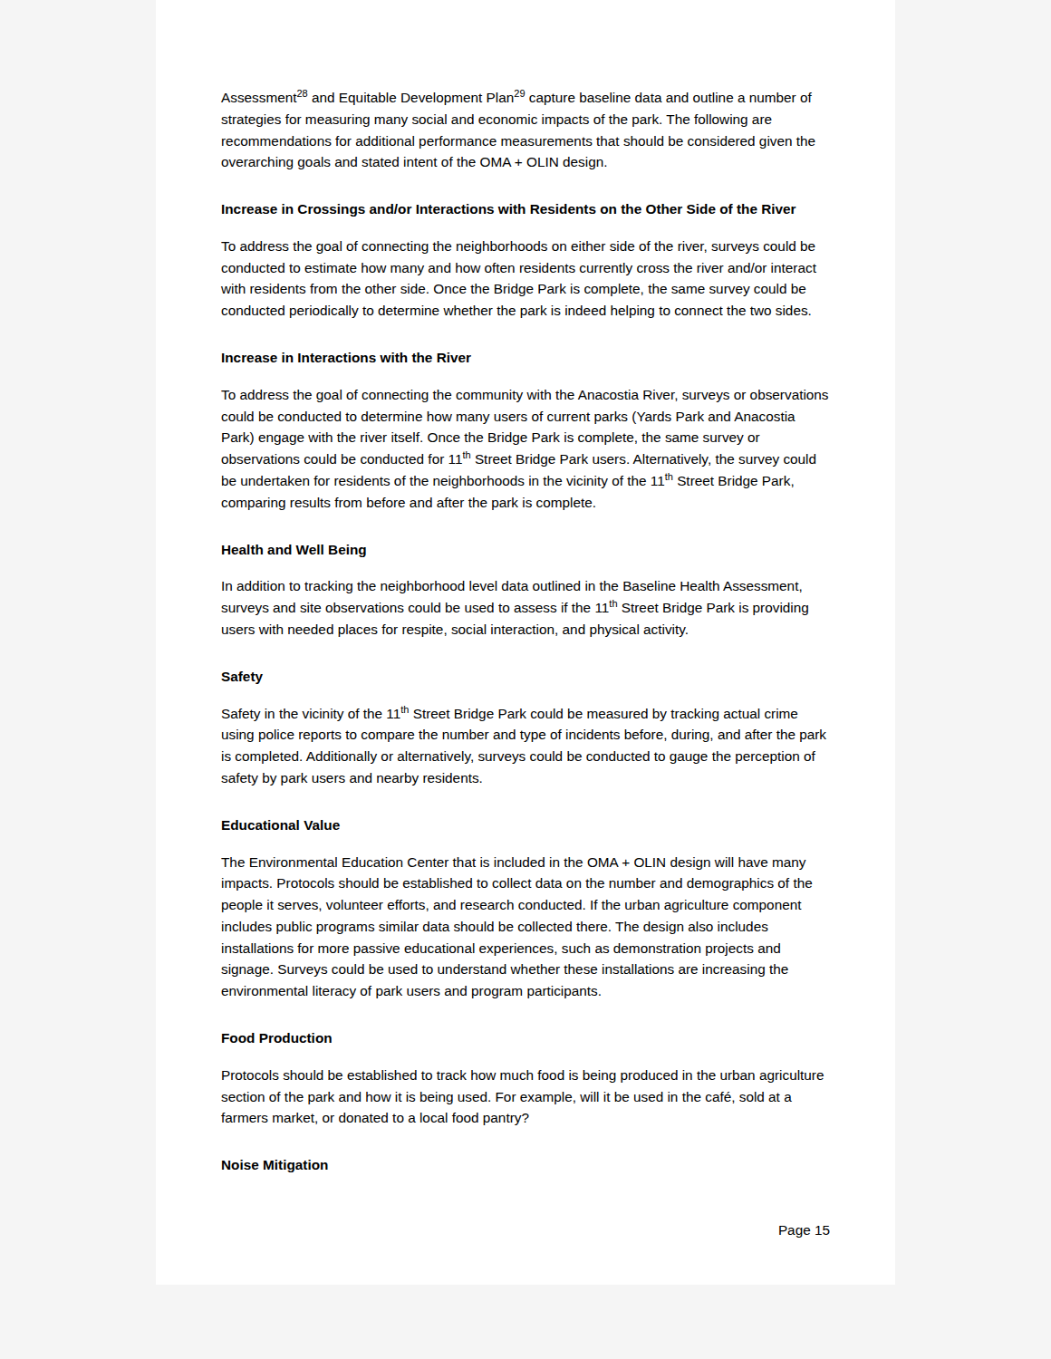Assessment28 and Equitable Development Plan29 capture baseline data and outline a number of strategies for measuring many social and economic impacts of the park. The following are recommendations for additional performance measurements that should be considered given the overarching goals and stated intent of the OMA + OLIN design.
Increase in Crossings and/or Interactions with Residents on the Other Side of the River
To address the goal of connecting the neighborhoods on either side of the river, surveys could be conducted to estimate how many and how often residents currently cross the river and/or interact with residents from the other side. Once the Bridge Park is complete, the same survey could be conducted periodically to determine whether the park is indeed helping to connect the two sides.
Increase in Interactions with the River
To address the goal of connecting the community with the Anacostia River, surveys or observations could be conducted to determine how many users of current parks (Yards Park and Anacostia Park) engage with the river itself. Once the Bridge Park is complete, the same survey or observations could be conducted for 11th Street Bridge Park users. Alternatively, the survey could be undertaken for residents of the neighborhoods in the vicinity of the 11th Street Bridge Park, comparing results from before and after the park is complete.
Health and Well Being
In addition to tracking the neighborhood level data outlined in the Baseline Health Assessment, surveys and site observations could be used to assess if the 11th Street Bridge Park is providing users with needed places for respite, social interaction, and physical activity.
Safety
Safety in the vicinity of the 11th Street Bridge Park could be measured by tracking actual crime using police reports to compare the number and type of incidents before, during, and after the park is completed. Additionally or alternatively, surveys could be conducted to gauge the perception of safety by park users and nearby residents.
Educational Value
The Environmental Education Center that is included in the OMA + OLIN design will have many impacts. Protocols should be established to collect data on the number and demographics of the people it serves, volunteer efforts, and research conducted. If the urban agriculture component includes public programs similar data should be collected there. The design also includes installations for more passive educational experiences, such as demonstration projects and signage. Surveys could be used to understand whether these installations are increasing the environmental literacy of park users and program participants.
Food Production
Protocols should be established to track how much food is being produced in the urban agriculture section of the park and how it is being used. For example, will it be used in the café, sold at a farmers market, or donated to a local food pantry?
Noise Mitigation
Page 15